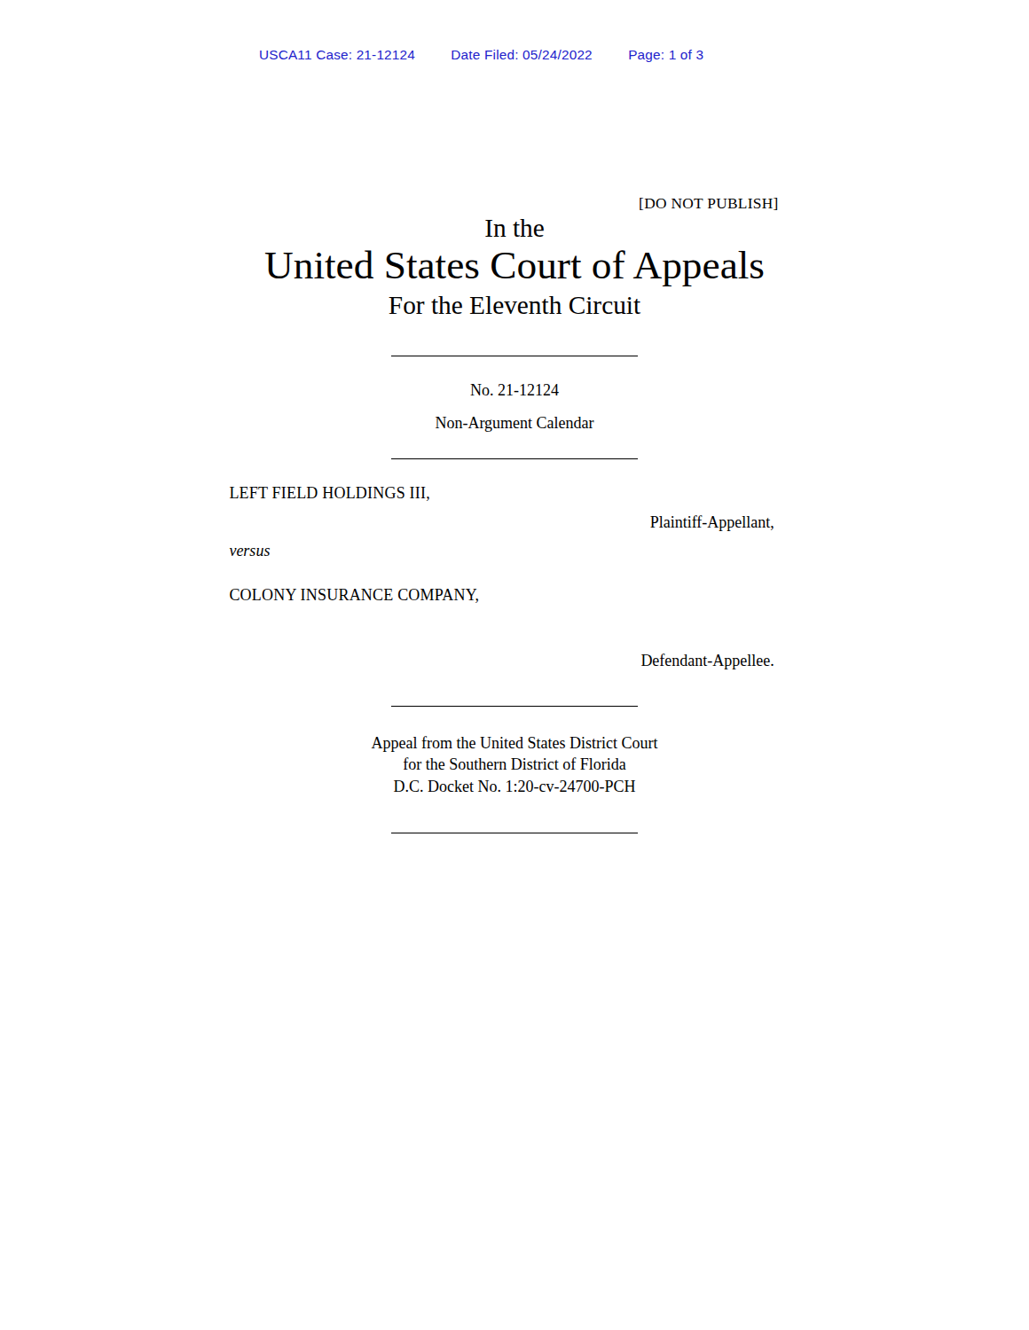USCA11 Case: 21-12124 Date Filed: 05/24/2022 Page: 1 of 3
[DO NOT PUBLISH]
In the
United States Court of Appeals
For the Eleventh Circuit
No. 21-12124
Non-Argument Calendar
LEFT FIELD HOLDINGS III,
Plaintiff-Appellant,
versus
COLONY INSURANCE COMPANY,
Defendant-Appellee.
Appeal from the United States District Court
for the Southern District of Florida
D.C. Docket No. 1:20-cv-24700-PCH